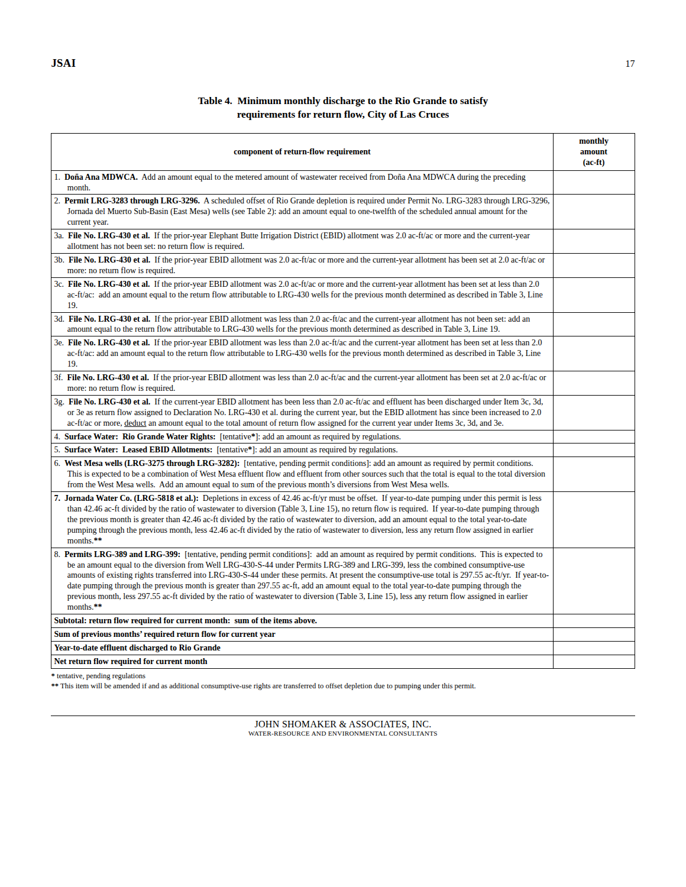JSAI 17
Table 4. Minimum monthly discharge to the Rio Grande to satisfy
requirements for return flow, City of Las Cruces
| component of return-flow requirement | monthly amount (ac-ft) |
| --- | --- |
| 1. Doña Ana MDWCA. Add an amount equal to the metered amount of wastewater received from Doña Ana MDWCA during the preceding month. | |
| 2. Permit LRG-3283 through LRG-3296. A scheduled offset of Rio Grande depletion is required under Permit No. LRG-3283 through LRG-3296, Jornada del Muerto Sub-Basin (East Mesa) wells (see Table 2): add an amount equal to one-twelfth of the scheduled annual amount for the current year. | |
| 3a. File No. LRG-430 et al. If the prior-year Elephant Butte Irrigation District (EBID) allotment was 2.0 ac-ft/ac or more and the current-year allotment has not been set: no return flow is required. | |
| 3b. File No. LRG-430 et al. If the prior-year EBID allotment was 2.0 ac-ft/ac or more and the current-year allotment has been set at 2.0 ac-ft/ac or more: no return flow is required. | |
| 3c. File No. LRG-430 et al. If the prior-year EBID allotment was 2.0 ac-ft/ac or more and the current-year allotment has been set at less than 2.0 ac-ft/ac: add an amount equal to the return flow attributable to LRG-430 wells for the previous month determined as described in Table 3, Line 19. | |
| 3d. File No. LRG-430 et al. If the prior-year EBID allotment was less than 2.0 ac-ft/ac and the current-year allotment has not been set: add an amount equal to the return flow attributable to LRG-430 wells for the previous month determined as described in Table 3, Line 19. | |
| 3e. File No. LRG-430 et al. If the prior-year EBID allotment was less than 2.0 ac-ft/ac and the current-year allotment has been set at less than 2.0 ac-ft/ac: add an amount equal to the return flow attributable to LRG-430 wells for the previous month determined as described in Table 3, Line 19. | |
| 3f. File No. LRG-430 et al. If the prior-year EBID allotment was less than 2.0 ac-ft/ac and the current-year allotment has been set at 2.0 ac-ft/ac or more: no return flow is required. | |
| 3g. File No. LRG-430 et al. If the current-year EBID allotment has been less than 2.0 ac-ft/ac and effluent has been discharged under Item 3c, 3d, or 3e as return flow assigned to Declaration No. LRG-430 et al. during the current year, but the EBID allotment has since been increased to 2.0 ac-ft/ac or more, deduct an amount equal to the total amount of return flow assigned for the current year under Items 3c, 3d, and 3e. | |
| 4. Surface Water: Rio Grande Water Rights: [tentative * ]: add an amount as required by regulations. | |
| 5. Surface Water: Leased EBID Allotments: [tentative * ]: add an amount as required by regulations. | |
| 6. West Mesa wells (LRG-3275 through LRG-3282): [tentative, pending permit conditions]: add an amount as required by permit conditions. This is expected to be a combination of West Mesa effluent flow and effluent from other sources such that the total is equal to the total diversion from the West Mesa wells. Add an amount equal to sum of the previous month’s diversions from West Mesa wells. | |
| 7. Jornada Water Co. (LRG-5818 et al.): Depletions in excess of 42.46 ac-ft/yr must be offset. If year-to-date pumping under this permit is less than 42.46 ac-ft divided by the ratio of wastewater to diversion (Table 3, Line 15), no return flow is required. If year-to-date pumping through the previous month is greater than 42.46 ac-ft divided by the ratio of wastewater to diversion, add an amount equal to the total year-to-date pumping through the previous month, less 42.46 ac-ft divided by the ratio of wastewater to diversion, less any return flow assigned in earlier months. ** | |
| 8. Permits LRG-389 and LRG-399: [tentative, pending permit conditions]: add an amount as required by permit conditions. This is expected to be an amount equal to the diversion from Well LRG-430-S-44 under Permits LRG-389 and LRG-399, less the combined consumptive-use amounts of existing rights transferred into LRG-430-S-44 under these permits. At present the consumptive-use total is 297.55 ac-ft/yr. If year-to-date pumping through the previous month is greater than 297.55 ac-ft, add an amount equal to the total year-to-date pumping through the previous month, less 297.55 ac-ft divided by the ratio of wastewater to diversion (Table 3, Line 15), less any return flow assigned in earlier months. ** | |
| Subtotal: return flow required for current month: sum of the items above. | |
| Sum of previous months’ required return flow for current year | |
| Year-to-date effluent discharged to Rio Grande | |
| Net return flow required for current month | |
* tentative, pending regulations
** This item will be amended if and as additional consumptive-use rights are transferred to offset depletion due to pumping under this permit.
JOHN SHOMAKER & ASSOCIATES, INC.
WATER-RESOURCE AND ENVIRONMENTAL CONSULTANTS